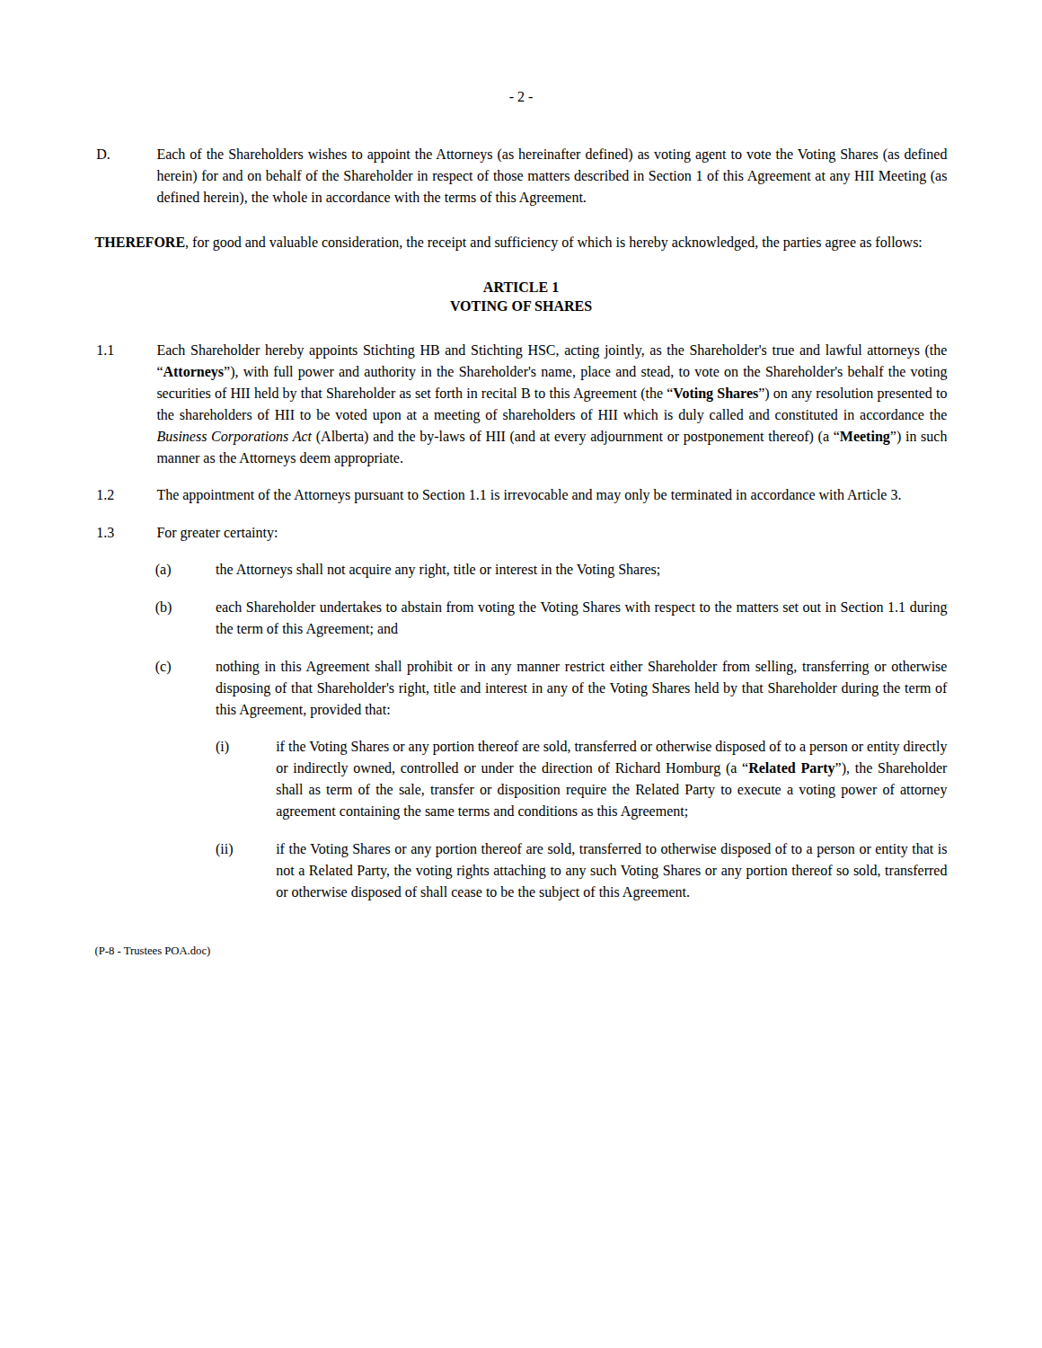- 2 -
D.
Each of the Shareholders wishes to appoint the Attorneys (as hereinafter defined) as voting agent to vote the Voting Shares (as defined herein) for and on behalf of the Shareholder in respect of those matters described in Section 1 of this Agreement at any HII Meeting (as defined herein), the whole in accordance with the terms of this Agreement.
THEREFORE, for good and valuable consideration, the receipt and sufficiency of which is hereby acknowledged, the parties agree as follows:
ARTICLE 1
VOTING OF SHARES
1.1
Each Shareholder hereby appoints Stichting HB and Stichting HSC, acting jointly, as the Shareholder's true and lawful attorneys (the “Attorneys”), with full power and authority in the Shareholder's name, place and stead, to vote on the Shareholder's behalf the voting securities of HII held by that Shareholder as set forth in recital B to this Agreement (the “Voting Shares”) on any resolution presented to the shareholders of HII to be voted upon at a meeting of shareholders of HII which is duly called and constituted in accordance the Business Corporations Act (Alberta) and the by-laws of HII (and at every adjournment or postponement thereof) (a “Meeting”) in such manner as the Attorneys deem appropriate.
1.2
The appointment of the Attorneys pursuant to Section 1.1 is irrevocable and may only be terminated in accordance with Article 3.
1.3
For greater certainty:
(a)
the Attorneys shall not acquire any right, title or interest in the Voting Shares;
(b)
each Shareholder undertakes to abstain from voting the Voting Shares with respect to the matters set out in Section 1.1 during the term of this Agreement; and
(c)
nothing in this Agreement shall prohibit or in any manner restrict either Shareholder from selling, transferring or otherwise disposing of that Shareholder's right, title and interest in any of the Voting Shares held by that Shareholder during the term of this Agreement, provided that:
(i)
if the Voting Shares or any portion thereof are sold, transferred or otherwise disposed of to a person or entity directly or indirectly owned, controlled or under the direction of Richard Homburg (a “Related Party”), the Shareholder shall as term of the sale, transfer or disposition require the Related Party to execute a voting power of attorney agreement containing the same terms and conditions as this Agreement;
(ii)
if the Voting Shares or any portion thereof are sold, transferred to otherwise disposed of to a person or entity that is not a Related Party, the voting rights attaching to any such Voting Shares or any portion thereof so sold, transferred or otherwise disposed of shall cease to be the subject of this Agreement.
(P-8 - Trustees POA.doc)